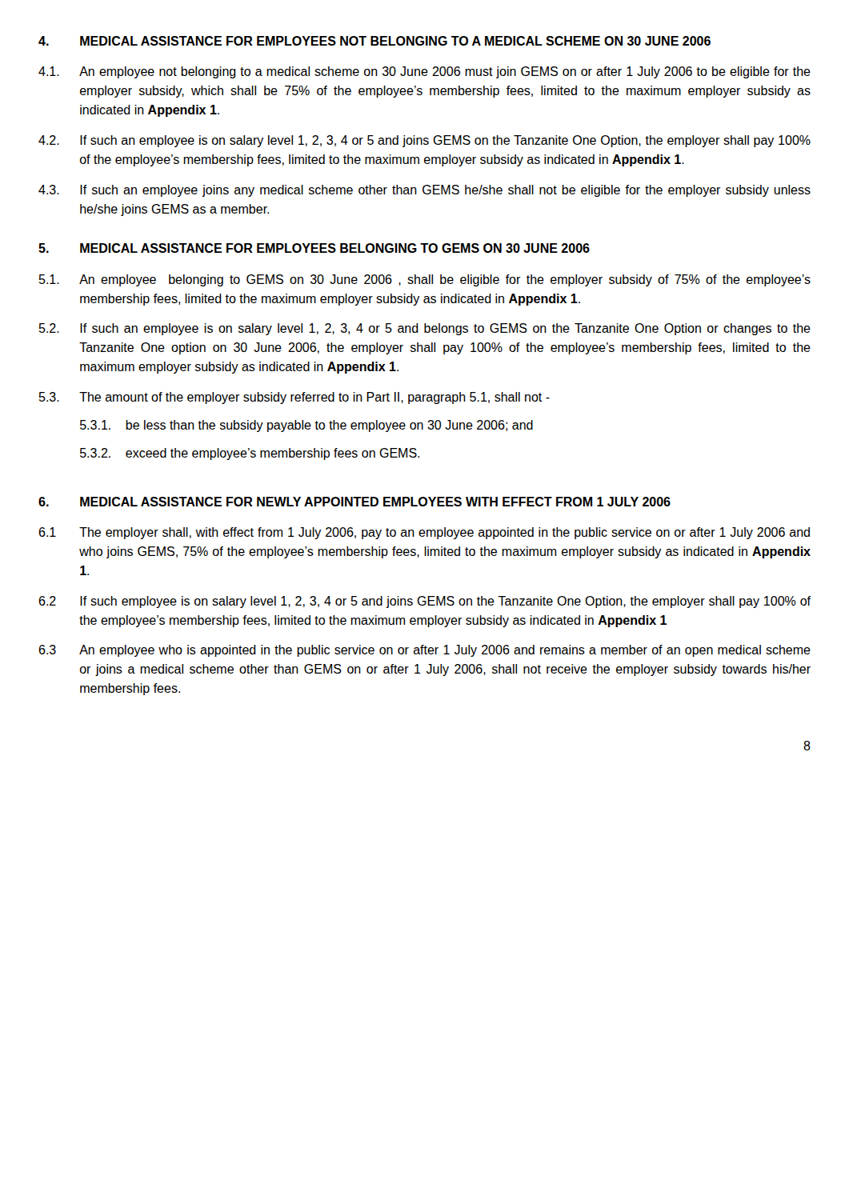4. Medical assistance for employees not belonging to a medical scheme on 30 June 2006
4.1. An employee not belonging to a medical scheme on 30 June 2006 must join GEMS on or after 1 July 2006 to be eligible for the employer subsidy, which shall be 75% of the employee’s membership fees, limited to the maximum employer subsidy as indicated in Appendix 1.
4.2. If such an employee is on salary level 1, 2, 3, 4 or 5 and joins GEMS on the Tanzanite One Option, the employer shall pay 100% of the employee’s membership fees, limited to the maximum employer subsidy as indicated in Appendix 1.
4.3. If such an employee joins any medical scheme other than GEMS he/she shall not be eligible for the employer subsidy unless he/she joins GEMS as a member.
5. Medical assistance for employees belonging to GEMS on 30 June 2006
5.1. An employee belonging to GEMS on 30 June 2006 , shall be eligible for the employer subsidy of 75% of the employee’s membership fees, limited to the maximum employer subsidy as indicated in Appendix 1.
5.2. If such an employee is on salary level 1, 2, 3, 4 or 5 and belongs to GEMS on the Tanzanite One Option or changes to the Tanzanite One option on 30 June 2006, the employer shall pay 100% of the employee’s membership fees, limited to the maximum employer subsidy as indicated in Appendix 1.
5.3. The amount of the employer subsidy referred to in Part II, paragraph 5.1, shall not -
5.3.1. be less than the subsidy payable to the employee on 30 June 2006; and
5.3.2. exceed the employee’s membership fees on GEMS.
6. Medical assistance for newly appointed employees with effect from 1 July 2006
6.1 The employer shall, with effect from 1 July 2006, pay to an employee appointed in the public service on or after 1 July 2006 and who joins GEMS, 75% of the employee’s membership fees, limited to the maximum employer subsidy as indicated in Appendix 1.
6.2 If such employee is on salary level 1, 2, 3, 4 or 5 and joins GEMS on the Tanzanite One Option, the employer shall pay 100% of the employee’s membership fees, limited to the maximum employer subsidy as indicated in Appendix 1
6.3 An employee who is appointed in the public service on or after 1 July 2006 and remains a member of an open medical scheme or joins a medical scheme other than GEMS on or after 1 July 2006, shall not receive the employer subsidy towards his/her membership fees.
8